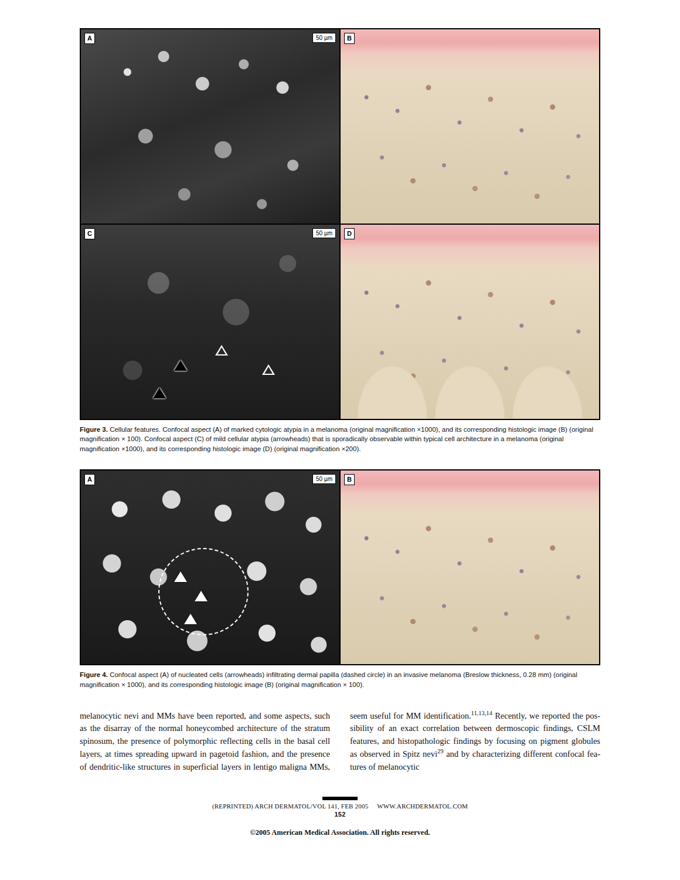A 50 µm
B
C 50 µm
D
Figure 3. Cellular features. Confocal aspect (A) of marked cytologic atypia in a melanoma (original magnification ×1000), and its corresponding histologic image (B) (original magnification × 100). Confocal aspect (C) of mild cellular atypia (arrowheads) that is sporadically observable within typical cell architecture in a melanoma (original magnification ×1000), and its corresponding histologic image (D) (original magnification ×200).
A 50 µm
B
Figure 4. Confocal aspect (A) of nucleated cells (arrowheads) infiltrating dermal papilla (dashed circle) in an invasive melanoma (Breslow thickness, 0.28 mm) (original magnification × 1000), and its corresponding histologic image (B) (original magnification × 100).
melanocytic nevi and MMs have been reported, and some aspects, such as the disarray of the normal honeycombed architecture of the stratum spinosum, the presence of polymorphic reflecting cells in the basal cell layers, at times spreading upward in pagetoid fashion, and the presence of dendritic-like structures in superficial layers in lentigo maligna MMs, seem useful for MM identification.11,13,14 Recently, we reported the possibility of an exact correlation between dermoscopic findings, CSLM features, and histopathologic findings by focusing on pigment globules as observed in Spitz nevi29 and by characterizing different confocal features of melanocytic
(REPRINTED) ARCH DERMATOL/VOL 141, FEB 2005 WWW.ARCHDERMATOL.COM
152
©2005 American Medical Association. All rights reserved.